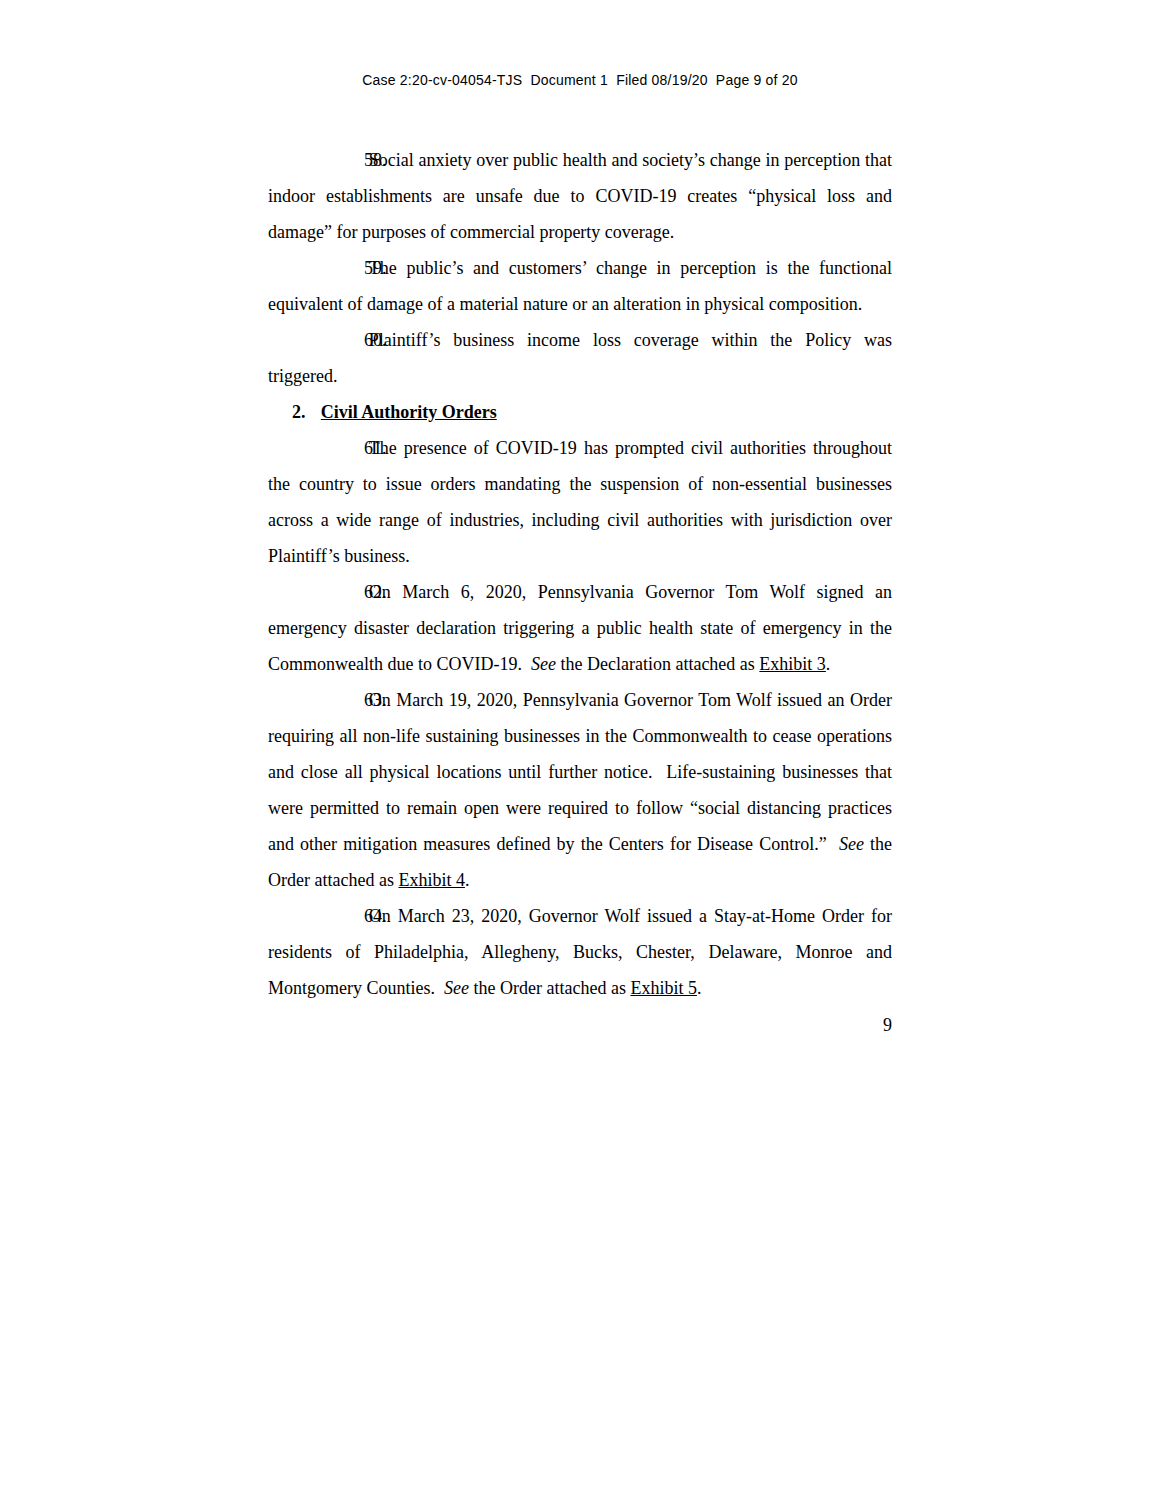Case 2:20-cv-04054-TJS Document 1 Filed 08/19/20 Page 9 of 20
58. Social anxiety over public health and society’s change in perception that indoor establishments are unsafe due to COVID-19 creates “physical loss and damage” for purposes of commercial property coverage.
59. The public’s and customers’ change in perception is the functional equivalent of damage of a material nature or an alteration in physical composition.
60. Plaintiff’s business income loss coverage within the Policy was triggered.
2. Civil Authority Orders
61. The presence of COVID-19 has prompted civil authorities throughout the country to issue orders mandating the suspension of non-essential businesses across a wide range of industries, including civil authorities with jurisdiction over Plaintiff’s business.
62. On March 6, 2020, Pennsylvania Governor Tom Wolf signed an emergency disaster declaration triggering a public health state of emergency in the Commonwealth due to COVID-19. See the Declaration attached as Exhibit 3.
63. On March 19, 2020, Pennsylvania Governor Tom Wolf issued an Order requiring all non-life sustaining businesses in the Commonwealth to cease operations and close all physical locations until further notice. Life-sustaining businesses that were permitted to remain open were required to follow “social distancing practices and other mitigation measures defined by the Centers for Disease Control.” See the Order attached as Exhibit 4.
64. On March 23, 2020, Governor Wolf issued a Stay-at-Home Order for residents of Philadelphia, Allegheny, Bucks, Chester, Delaware, Monroe and Montgomery Counties. See the Order attached as Exhibit 5.
9